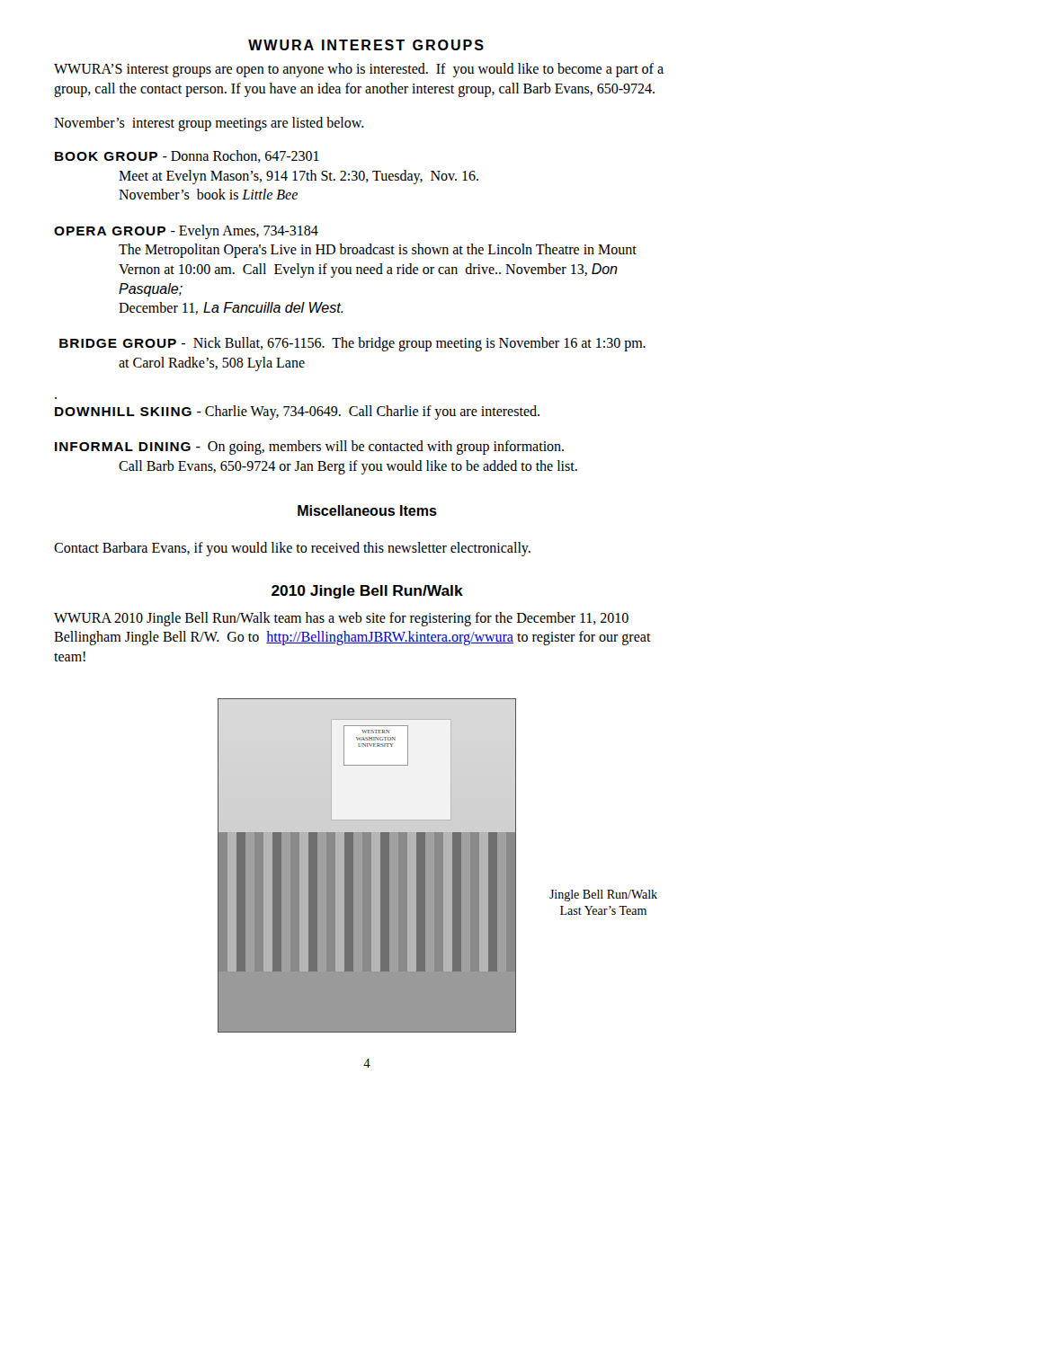WWURA INTEREST GROUPS
WWURA’S interest groups are open to anyone who is interested. If you would like to become a part of a group, call the contact person. If you have an idea for another interest group, call Barb Evans, 650-9724.
November’s interest group meetings are listed below.
BOOK GROUP - Donna Rochon, 647-2301 Meet at Evelyn Mason’s, 914 17th St. 2:30, Tuesday, Nov. 16. November’s book is Little Bee
OPERA GROUP - Evelyn Ames, 734-3184 The Metropolitan Opera's Live in HD broadcast is shown at the Lincoln Theatre in Mount Vernon at 10:00 am. Call Evelyn if you need a ride or can drive.. November 13, Don Pasquale; December 11, La Fancuilla del West.
BRIDGE GROUP - Nick Bullat, 676-1156. The bridge group meeting is November 16 at 1:30 pm. at Carol Radke’s, 508 Lyla Lane
.
DOWNHILL SKIING - Charlie Way, 734-0649. Call Charlie if you are interested.
INFORMAL DINING - On going, members will be contacted with group information. Call Barb Evans, 650-9724 or Jan Berg if you would like to be added to the list.
Miscellaneous Items
Contact Barbara Evans, if you would like to received this newsletter electronically.
2010 Jingle Bell Run/Walk
WWURA 2010 Jingle Bell Run/Walk team has a web site for registering for the December 11, 2010 Bellingham Jingle Bell R/W. Go to http://BellinghamJBRW.kintera.org/wwura to register for our great team!
WESTERN
WASHINGTON
UNIVERSITY
Jingle Bell Run/Walk
Last Year’s Team
4